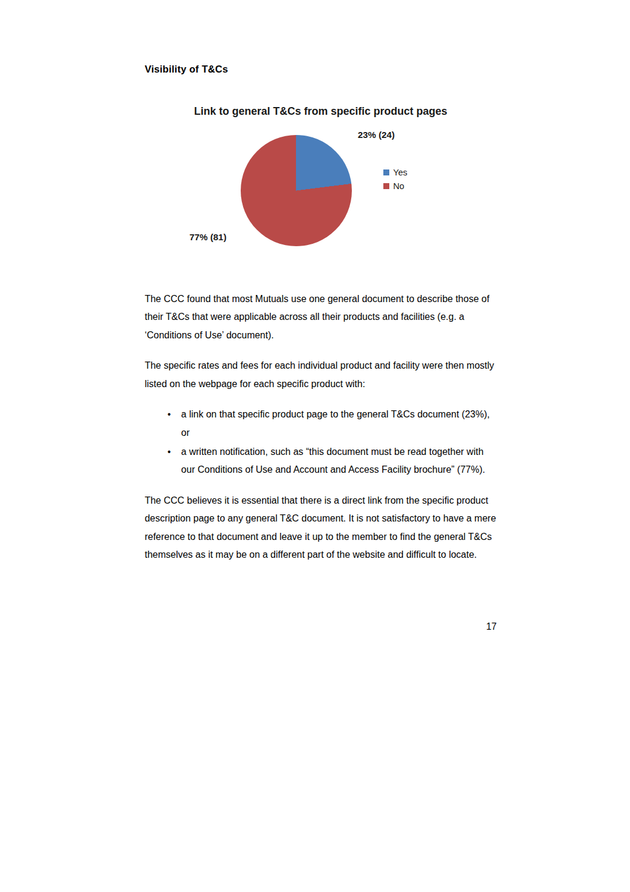Visibility of T&Cs
Link to general T&Cs from specific product pages
23% (24)
77% (81)
Yes
No
The CCC found that most Mutuals use one general document to describe those of their T&Cs that were applicable across all their products and facilities (e.g. a ‘Conditions of Use’ document).
The specific rates and fees for each individual product and facility were then mostly listed on the webpage for each specific product with:
a link on that specific product page to the general T&Cs document (23%), or
a written notification, such as “this document must be read together with our Conditions of Use and Account and Access Facility brochure” (77%).
The CCC believes it is essential that there is a direct link from the specific product description page to any general T&C document. It is not satisfactory to have a mere reference to that document and leave it up to the member to find the general T&Cs themselves as it may be on a different part of the website and difficult to locate.
17